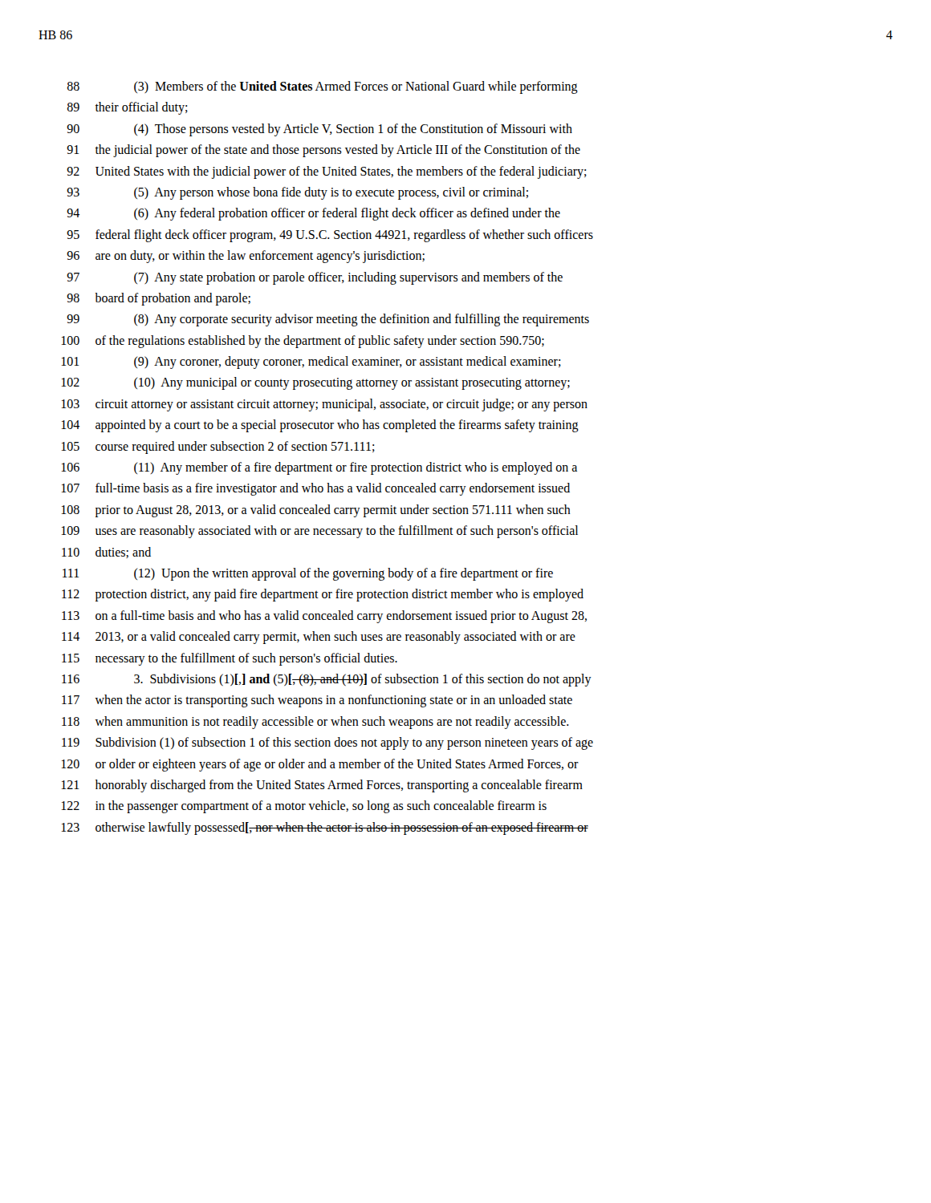HB 86 4
88 (3) Members of the United States Armed Forces or National Guard while performing
89 their official duty;
90 (4) Those persons vested by Article V, Section 1 of the Constitution of Missouri with
91 the judicial power of the state and those persons vested by Article III of the Constitution of the
92 United States with the judicial power of the United States, the members of the federal judiciary;
93 (5) Any person whose bona fide duty is to execute process, civil or criminal;
94 (6) Any federal probation officer or federal flight deck officer as defined under the
95 federal flight deck officer program, 49 U.S.C. Section 44921, regardless of whether such officers
96 are on duty, or within the law enforcement agency's jurisdiction;
97 (7) Any state probation or parole officer, including supervisors and members of the
98 board of probation and parole;
99 (8) Any corporate security advisor meeting the definition and fulfilling the requirements
100 of the regulations established by the department of public safety under section 590.750;
101 (9) Any coroner, deputy coroner, medical examiner, or assistant medical examiner;
102 (10) Any municipal or county prosecuting attorney or assistant prosecuting attorney;
103 circuit attorney or assistant circuit attorney; municipal, associate, or circuit judge; or any person
104 appointed by a court to be a special prosecutor who has completed the firearms safety training
105 course required under subsection 2 of section 571.111;
106 (11) Any member of a fire department or fire protection district who is employed on a
107 full-time basis as a fire investigator and who has a valid concealed carry endorsement issued
108 prior to August 28, 2013, or a valid concealed carry permit under section 571.111 when such
109 uses are reasonably associated with or are necessary to the fulfillment of such person's official
110 duties; and
111 (12) Upon the written approval of the governing body of a fire department or fire
112 protection district, any paid fire department or fire protection district member who is employed
113 on a full-time basis and who has a valid concealed carry endorsement issued prior to August 28,
114 2013, or a valid concealed carry permit, when such uses are reasonably associated with or are
115 necessary to the fulfillment of such person's official duties.
116 3. Subdivisions (1)[,] and (5)[, (8), and (10)] of subsection 1 of this section do not apply
117 when the actor is transporting such weapons in a nonfunctioning state or in an unloaded state
118 when ammunition is not readily accessible or when such weapons are not readily accessible.
119 Subdivision (1) of subsection 1 of this section does not apply to any person nineteen years of age
120 or older or eighteen years of age or older and a member of the United States Armed Forces, or
121 honorably discharged from the United States Armed Forces, transporting a concealable firearm
122 in the passenger compartment of a motor vehicle, so long as such concealable firearm is
123 otherwise lawfully possessed[, nor when the actor is also in possession of an exposed firearm or